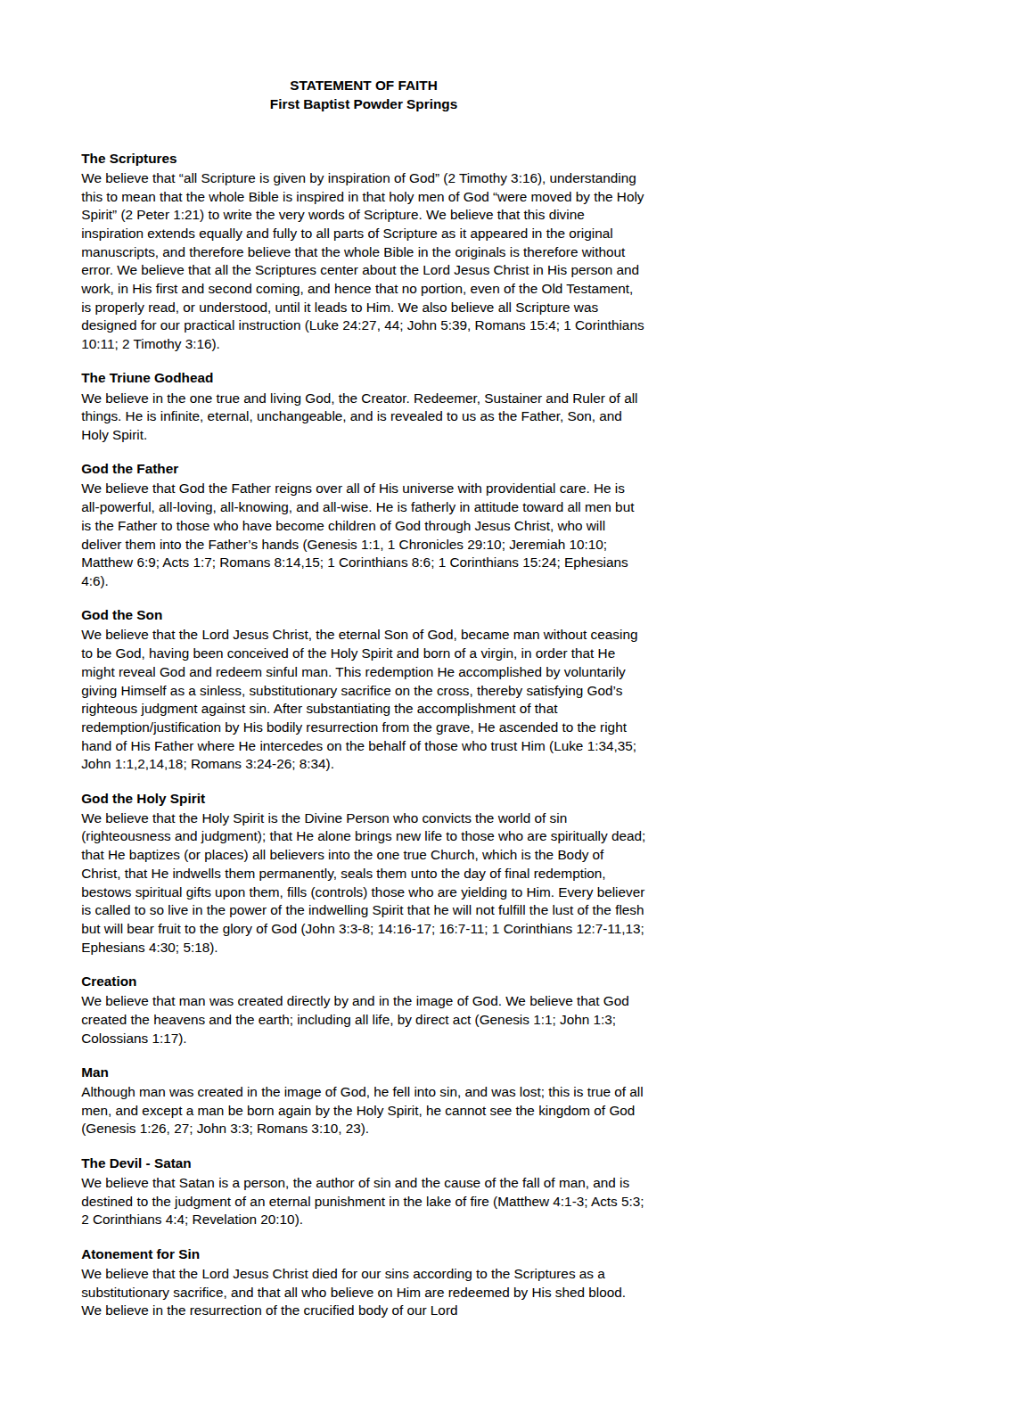STATEMENT OF FAITH
First Baptist Powder Springs
The Scriptures
We believe that “all Scripture is given by inspiration of God” (2 Timothy 3:16), understanding this to mean that the whole Bible is inspired in that holy men of God “were moved by the Holy Spirit” (2 Peter 1:21) to write the very words of Scripture. We believe that this divine inspiration extends equally and fully to all parts of Scripture as it appeared in the original manuscripts, and therefore believe that the whole Bible in the originals is therefore without error. We believe that all the Scriptures center about the Lord Jesus Christ in His person and work, in His first and second coming, and hence that no portion, even of the Old Testament, is properly read, or understood, until it leads to Him. We also believe all Scripture was designed for our practical instruction (Luke 24:27, 44; John 5:39, Romans 15:4; 1 Corinthians 10:11; 2 Timothy 3:16).
The Triune Godhead
We believe in the one true and living God, the Creator. Redeemer, Sustainer and Ruler of all things. He is infinite, eternal, unchangeable, and is revealed to us as the Father, Son, and Holy Spirit.
God the Father
We believe that God the Father reigns over all of His universe with providential care. He is all-powerful, all-loving, all-knowing, and all-wise. He is fatherly in attitude toward all men but is the Father to those who have become children of God through Jesus Christ, who will deliver them into the Father’s hands (Genesis 1:1, 1 Chronicles 29:10; Jeremiah 10:10; Matthew 6:9; Acts 1:7; Romans 8:14,15; 1 Corinthians 8:6; 1 Corinthians 15:24; Ephesians 4:6).
God the Son
We believe that the Lord Jesus Christ, the eternal Son of God, became man without ceasing to be God, having been conceived of the Holy Spirit and born of a virgin, in order that He might reveal God and redeem sinful man. This redemption He accomplished by voluntarily giving Himself as a sinless, substitutionary sacrifice on the cross, thereby satisfying God’s righteous judgment against sin. After substantiating the accomplishment of that redemption/justification by His bodily resurrection from the grave, He ascended to the right hand of His Father where He intercedes on the behalf of those who trust Him (Luke 1:34,35; John 1:1,2,14,18; Romans 3:24-26; 8:34).
God the Holy Spirit
We believe that the Holy Spirit is the Divine Person who convicts the world of sin (righteousness and judgment); that He alone brings new life to those who are spiritually dead; that He baptizes (or places) all believers into the one true Church, which is the Body of Christ, that He indwells them permanently, seals them unto the day of final redemption, bestows spiritual gifts upon them, fills (controls) those who are yielding to Him. Every believer is called to so live in the power of the indwelling Spirit that he will not fulfill the lust of the flesh but will bear fruit to the glory of God (John 3:3-8; 14:16-17; 16:7-11; 1 Corinthians 12:7-11,13; Ephesians 4:30; 5:18).
Creation
We believe that man was created directly by and in the image of God. We believe that God created the heavens and the earth; including all life, by direct act (Genesis 1:1; John 1:3; Colossians 1:17).
Man
Although man was created in the image of God, he fell into sin, and was lost; this is true of all men, and except a man be born again by the Holy Spirit, he cannot see the kingdom of God (Genesis 1:26, 27; John 3:3; Romans 3:10, 23).
The Devil - Satan
We believe that Satan is a person, the author of sin and the cause of the fall of man, and is destined to the judgment of an eternal punishment in the lake of fire (Matthew 4:1-3; Acts 5:3; 2 Corinthians 4:4; Revelation 20:10).
Atonement for Sin
We believe that the Lord Jesus Christ died for our sins according to the Scriptures as a substitutionary sacrifice, and that all who believe on Him are redeemed by His shed blood. We believe in the resurrection of the crucified body of our Lord